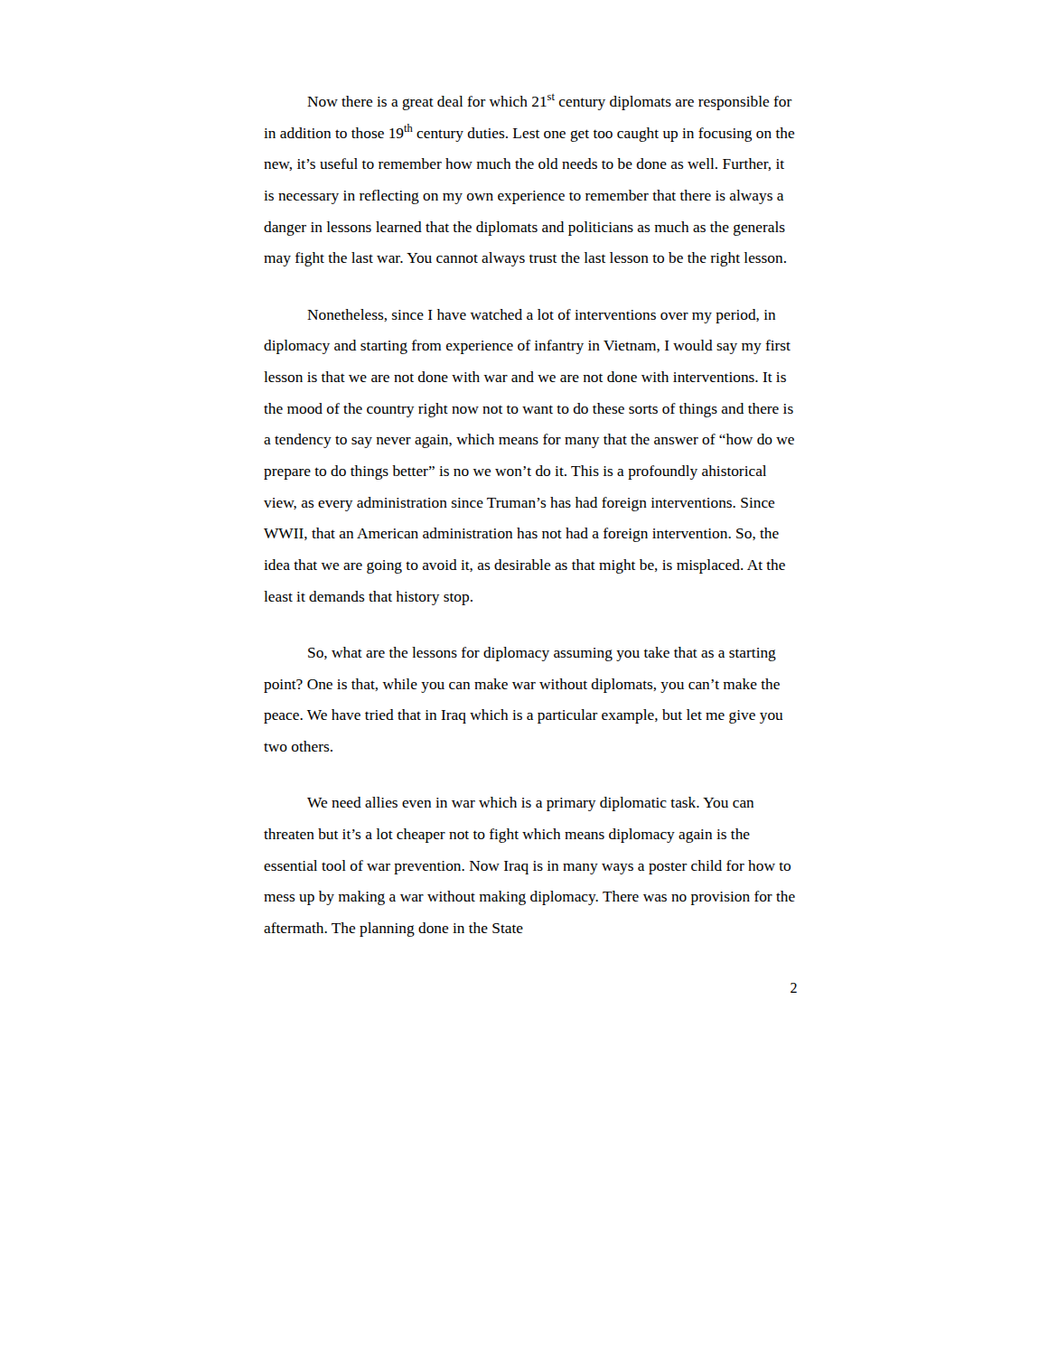Now there is a great deal for which 21st century diplomats are responsible for in addition to those 19th century duties. Lest one get too caught up in focusing on the new, it’s useful to remember how much the old needs to be done as well. Further, it is necessary in reflecting on my own experience to remember that there is always a danger in lessons learned that the diplomats and politicians as much as the generals may fight the last war. You cannot always trust the last lesson to be the right lesson.
Nonetheless, since I have watched a lot of interventions over my period, in diplomacy and starting from experience of infantry in Vietnam, I would say my first lesson is that we are not done with war and we are not done with interventions. It is the mood of the country right now not to want to do these sorts of things and there is a tendency to say never again, which means for many that the answer of “how do we prepare to do things better” is no we won’t do it. This is a profoundly ahistorical view, as every administration since Truman’s has had foreign interventions. Since WWII, that an American administration has not had a foreign intervention. So, the idea that we are going to avoid it, as desirable as that might be, is misplaced. At the least it demands that history stop.
So, what are the lessons for diplomacy assuming you take that as a starting point? One is that, while you can make war without diplomats, you can’t make the peace. We have tried that in Iraq which is a particular example, but let me give you two others.
We need allies even in war which is a primary diplomatic task. You can threaten but it’s a lot cheaper not to fight which means diplomacy again is the essential tool of war prevention. Now Iraq is in many ways a poster child for how to mess up by making a war without making diplomacy. There was no provision for the aftermath. The planning done in the State
2